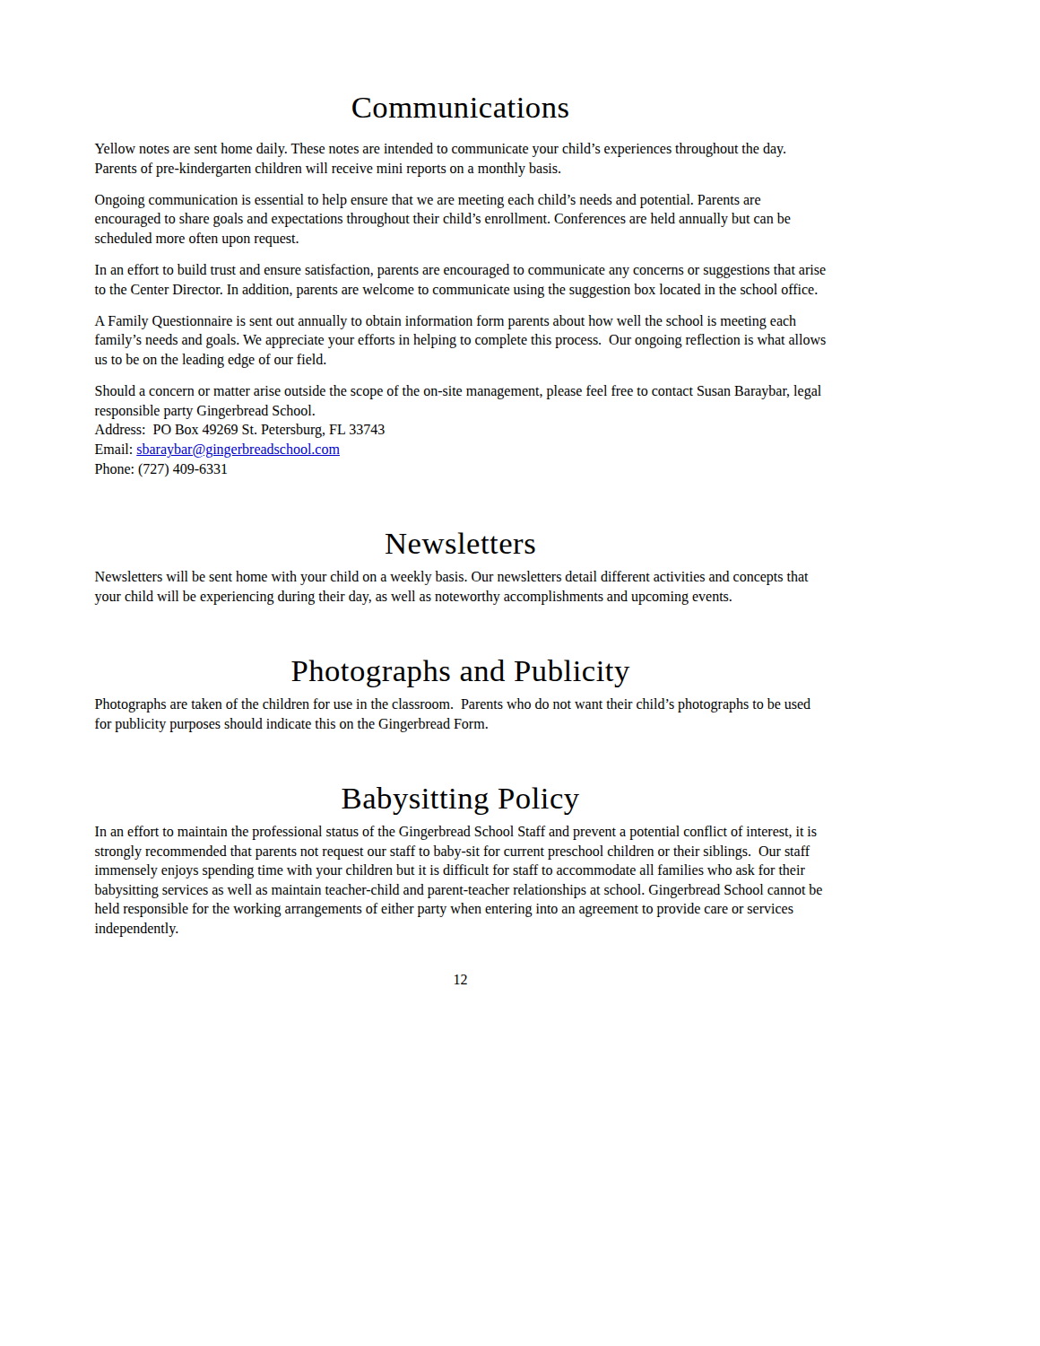Communications
Yellow notes are sent home daily. These notes are intended to communicate your child’s experiences throughout the day. Parents of pre-kindergarten children will receive mini reports on a monthly basis.
Ongoing communication is essential to help ensure that we are meeting each child’s needs and potential. Parents are encouraged to share goals and expectations throughout their child’s enrollment. Conferences are held annually but can be scheduled more often upon request.
In an effort to build trust and ensure satisfaction, parents are encouraged to communicate any concerns or suggestions that arise to the Center Director. In addition, parents are welcome to communicate using the suggestion box located in the school office.
A Family Questionnaire is sent out annually to obtain information form parents about how well the school is meeting each family’s needs and goals. We appreciate your efforts in helping to complete this process. Our ongoing reflection is what allows us to be on the leading edge of our field.
Should a concern or matter arise outside the scope of the on-site management, please feel free to contact Susan Baraybar, legal responsible party Gingerbread School.
Address: PO Box 49269 St. Petersburg, FL 33743
Email: sbaraybar@gingerbreadschool.com
Phone: (727) 409-6331
Newsletters
Newsletters will be sent home with your child on a weekly basis. Our newsletters detail different activities and concepts that your child will be experiencing during their day, as well as noteworthy accomplishments and upcoming events.
Photographs and Publicity
Photographs are taken of the children for use in the classroom. Parents who do not want their child’s photographs to be used for publicity purposes should indicate this on the Gingerbread Form.
Babysitting Policy
In an effort to maintain the professional status of the Gingerbread School Staff and prevent a potential conflict of interest, it is strongly recommended that parents not request our staff to baby-sit for current preschool children or their siblings. Our staff immensely enjoys spending time with your children but it is difficult for staff to accommodate all families who ask for their babysitting services as well as maintain teacher-child and parent-teacher relationships at school. Gingerbread School cannot be held responsible for the working arrangements of either party when entering into an agreement to provide care or services independently.
12